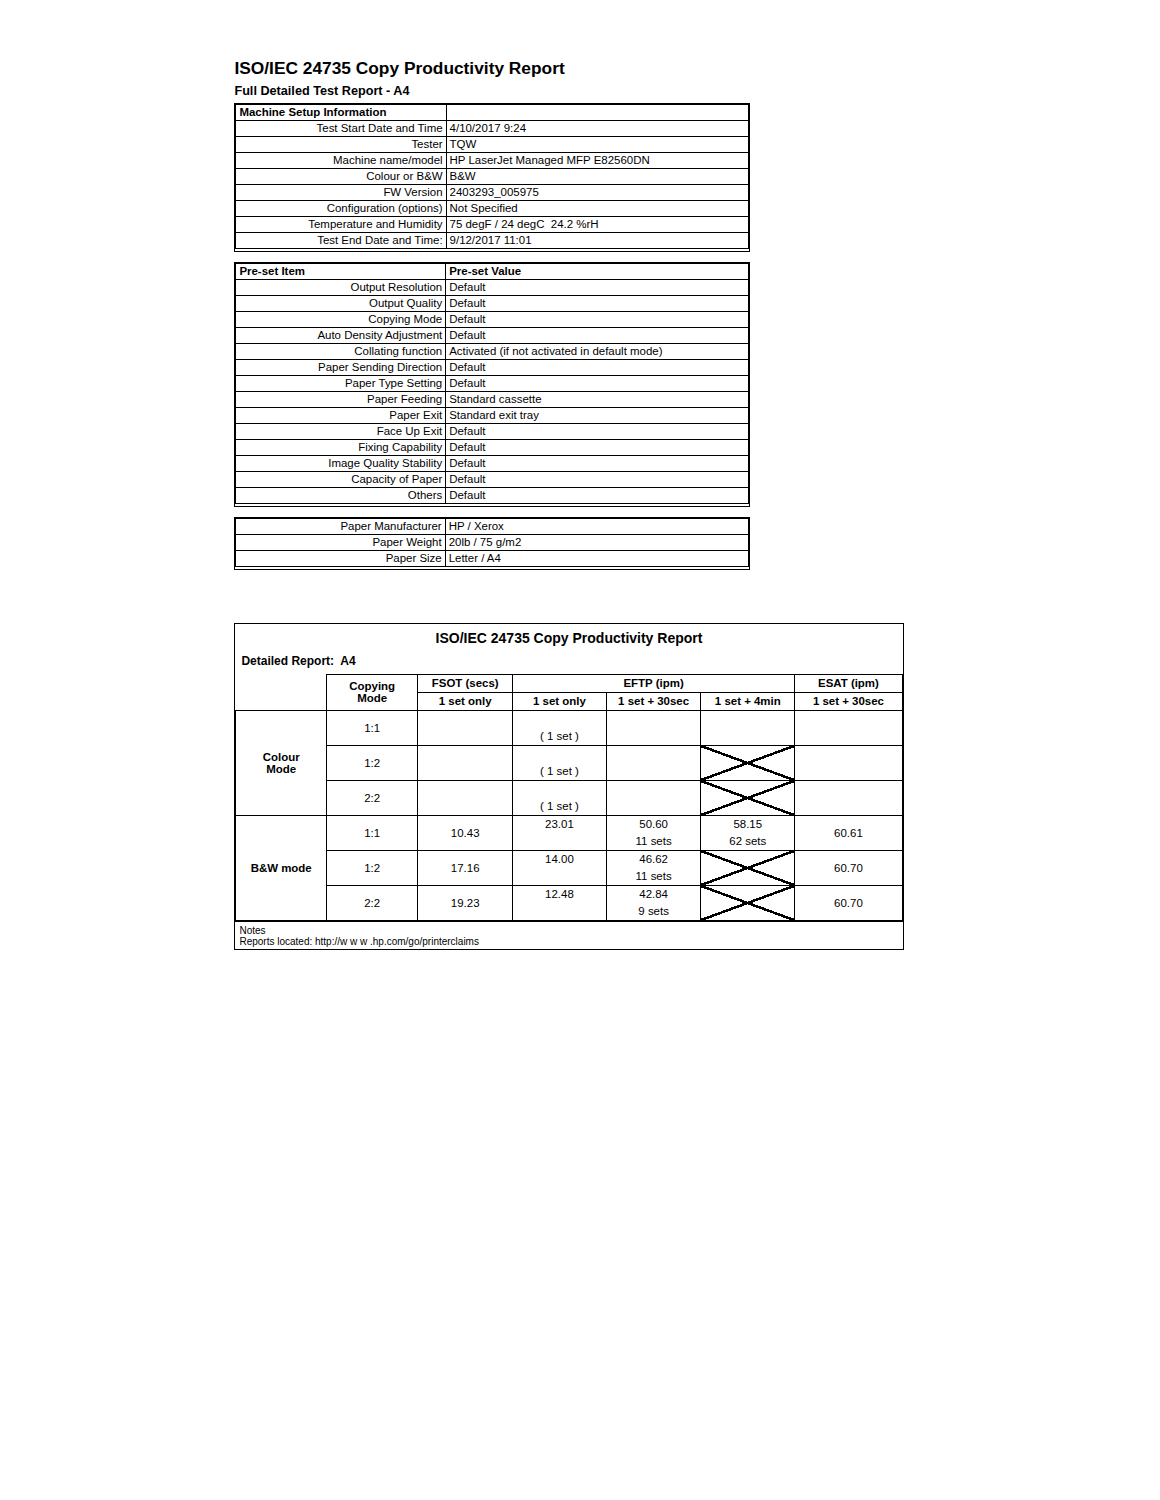ISO/IEC 24735 Copy Productivity Report
Full Detailed Test Report - A4
| Machine Setup Information | |
| Test Start Date and Time | 4/10/2017 9:24 |
| Tester | TQW |
| Machine name/model | HP LaserJet Managed MFP E82560DN |
| Colour or B&W | B&W |
| FW Version | 2403293_005975 |
| Configuration (options) | Not Specified |
| Temperature and Humidity | 75 degF / 24 degC 24.2 %rH |
| Test End Date and Time: | 9/12/2017 11:01 |
| Pre-set Item | Pre-set Value |
| Output Resolution | Default |
| Output Quality | Default |
| Copying Mode | Default |
| Auto Density Adjustment | Default |
| Collating function | Activated (if not activated in default mode) |
| Paper Sending Direction | Default |
| Paper Type Setting | Default |
| Paper Feeding | Standard cassette |
| Paper Exit | Standard exit tray |
| Face Up Exit | Default |
| Fixing Capability | Default |
| Image Quality Stability | Default |
| Capacity of Paper | Default |
| Others | Default |
| Paper Manufacturer | HP / Xerox |
| Paper Weight | 20lb / 75 g/m2 |
| Paper Size | Letter / A4 |
ISO/IEC 24735 Copy Productivity Report
Detailed Report: A4
| | Copying Mode | FSOT (secs) | EFTP (ipm) | ESAT (ipm) |
| --- | --- | --- | --- | --- |
| 1 set only | 1 set only | 1 set + 30sec | 1 set + 4min | 1 set + 30sec |
| Colour Mode | 1:1 | | | | | |
| ( 1 set ) | | |
| 1:2 | | | | | |
| ( 1 set ) | |
| 2:2 | | | | | |
| ( 1 set ) | |
| B&W mode | 1:1 | 10.43 | 23.01 | 50.60 | 58.15 | 60.61 |
| | 11 sets | 62 sets |
| 1:2 | 17.16 | 14.00 | 46.62 | | 60.70 |
| | 11 sets |
| 2:2 | 19.23 | 12.48 | 42.84 | | 60.70 |
| | 9 sets |
Notes
Reports located: http://w w w .hp.com/go/printerclaims